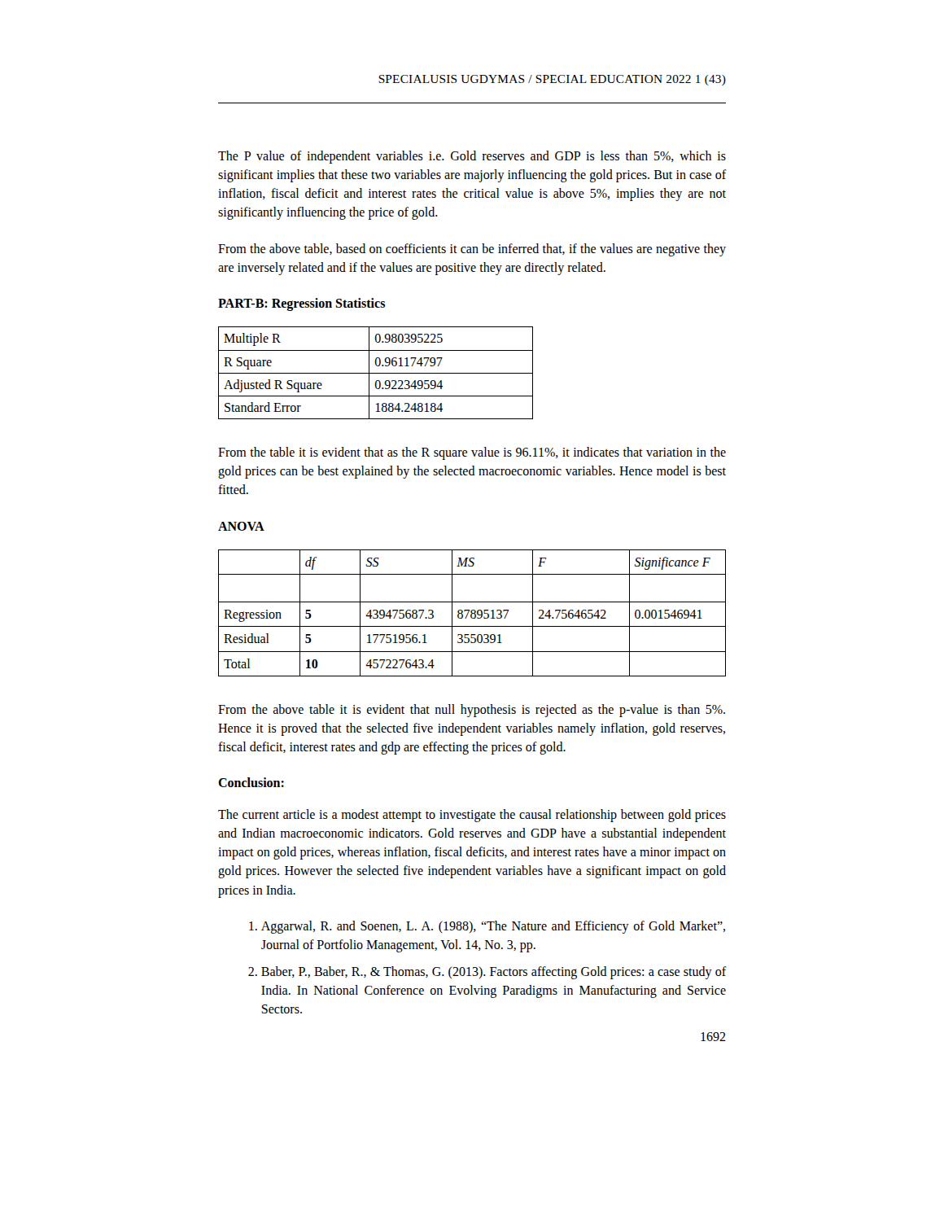SPECIALUSIS UGDYMAS / SPECIAL EDUCATION 2022 1 (43)
The P value of independent variables i.e. Gold reserves and GDP is less than 5%, which is significant implies that these two variables are majorly influencing the gold prices. But in case of inflation, fiscal deficit and interest rates the critical value is above 5%, implies they are not significantly influencing the price of gold.
From the above table, based on coefficients it can be inferred that, if the values are negative they are inversely related and if the values are positive they are directly related.
PART-B: Regression Statistics
| Multiple R | 0.980395225 |
| R Square | 0.961174797 |
| Adjusted R Square | 0.922349594 |
| Standard Error | 1884.248184 |
From the table it is evident that as the R square value is 96.11%, it indicates that variation in the gold prices can be best explained by the selected macroeconomic variables. Hence model is best fitted.
ANOVA
| | df | SS | MS | F | Significance F |
| --- | --- | --- | --- | --- | --- |
| Regression | 5 | 439475687.3 | 87895137 | 24.75646542 | 0.001546941 |
| Residual | 5 | 17751956.1 | 3550391 | | |
| Total | 10 | 457227643.4 | | | |
From the above table it is evident that null hypothesis is rejected as the p-value is than 5%. Hence it is proved that the selected five independent variables namely inflation, gold reserves, fiscal deficit, interest rates and gdp are effecting the prices of gold.
Conclusion:
The current article is a modest attempt to investigate the causal relationship between gold prices and Indian macroeconomic indicators. Gold reserves and GDP have a substantial independent impact on gold prices, whereas inflation, fiscal deficits, and interest rates have a minor impact on gold prices. However the selected five independent variables have a significant impact on gold prices in India.
Aggarwal, R. and Soenen, L. A. (1988), “The Nature and Efficiency of Gold Market”, Journal of Portfolio Management, Vol. 14, No. 3, pp.
Baber, P., Baber, R., & Thomas, G. (2013). Factors affecting Gold prices: a case study of India. In National Conference on Evolving Paradigms in Manufacturing and Service Sectors.
1692